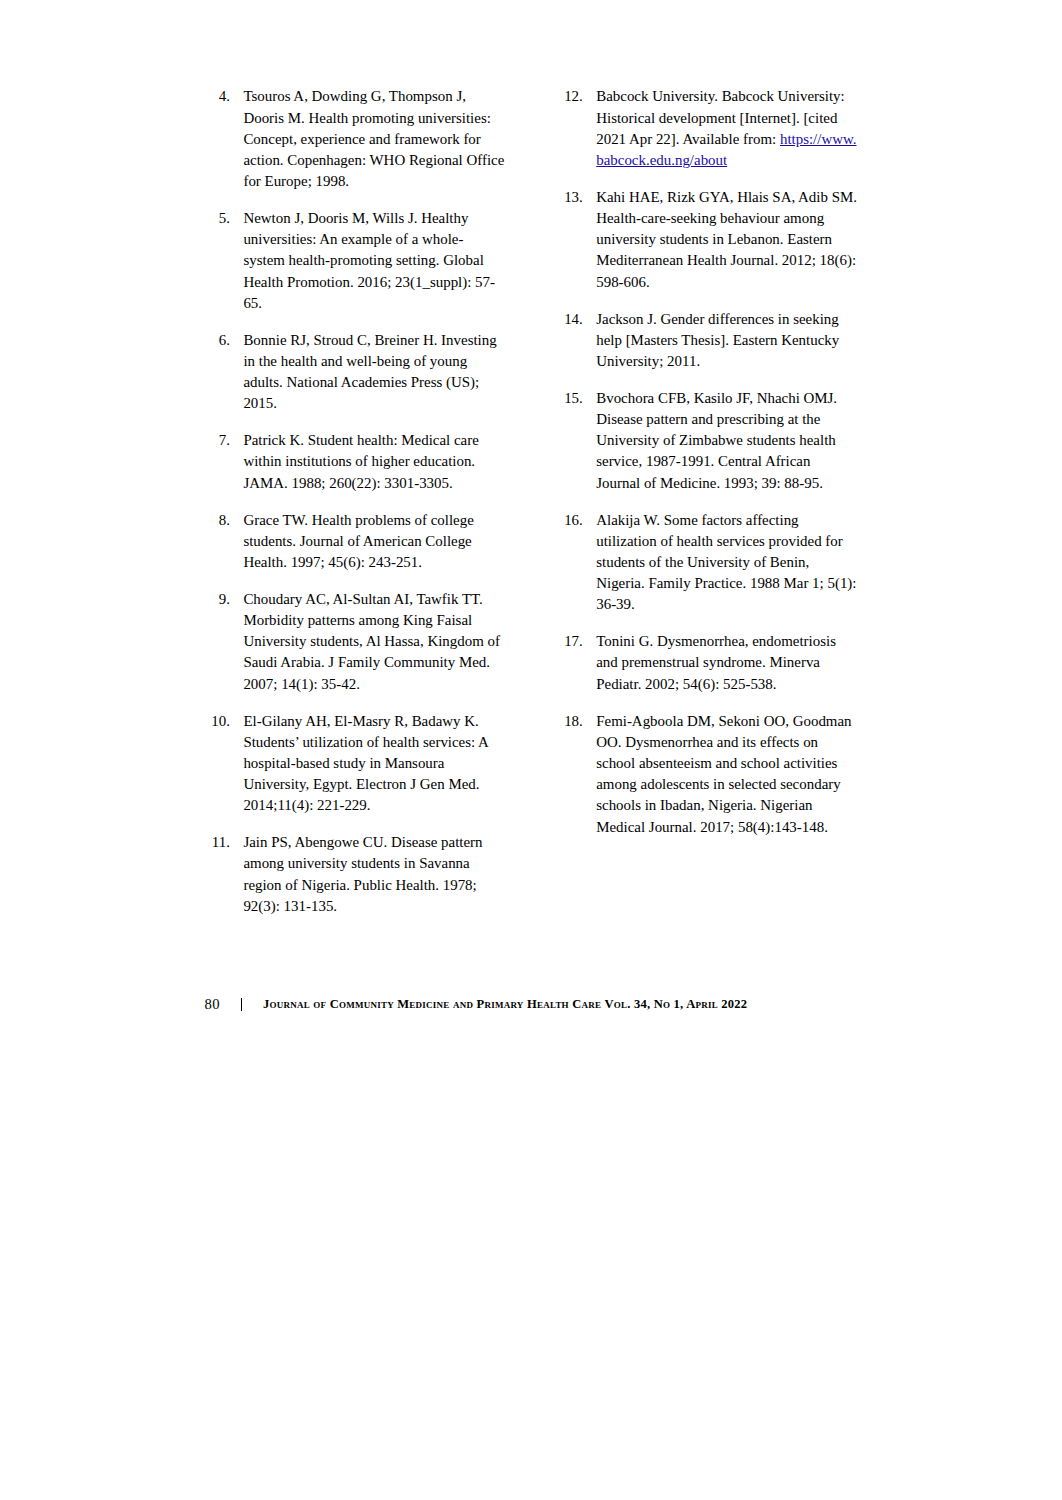4. Tsouros A, Dowding G, Thompson J, Dooris M. Health promoting universities: Concept, experience and framework for action. Copenhagen: WHO Regional Office for Europe; 1998.
5. Newton J, Dooris M, Wills J. Healthy universities: An example of a whole-system health-promoting setting. Global Health Promotion. 2016; 23(1_suppl): 57-65.
6. Bonnie RJ, Stroud C, Breiner H. Investing in the health and well-being of young adults. National Academies Press (US); 2015.
7. Patrick K. Student health: Medical care within institutions of higher education. JAMA. 1988; 260(22): 3301-3305.
8. Grace TW. Health problems of college students. Journal of American College Health. 1997; 45(6): 243-251.
9. Choudary AC, Al-Sultan AI, Tawfik TT. Morbidity patterns among King Faisal University students, Al Hassa, Kingdom of Saudi Arabia. J Family Community Med. 2007; 14(1): 35-42.
10. El-Gilany AH, El-Masry R, Badawy K. Students’ utilization of health services: A hospital-based study in Mansoura University, Egypt. Electron J Gen Med. 2014;11(4): 221-229.
11. Jain PS, Abengowe CU. Disease pattern among university students in Savanna region of Nigeria. Public Health. 1978; 92(3): 131-135.
12. Babcock University. Babcock University: Historical development [Internet]. [cited 2021 Apr 22]. Available from: https://www.babcock.edu.ng/about
13. Kahi HAE, Rizk GYA, Hlais SA, Adib SM. Health-care-seeking behaviour among university students in Lebanon. Eastern Mediterranean Health Journal. 2012; 18(6): 598-606.
14. Jackson J. Gender differences in seeking help [Masters Thesis]. Eastern Kentucky University; 2011.
15. Bvochora CFB, Kasilo JF, Nhachi OMJ. Disease pattern and prescribing at the University of Zimbabwe students health service, 1987-1991. Central African Journal of Medicine. 1993; 39: 88-95.
16. Alakija W. Some factors affecting utilization of health services provided for students of the University of Benin, Nigeria. Family Practice. 1988 Mar 1; 5(1): 36-39.
17. Tonini G. Dysmenorrhea, endometriosis and premenstrual syndrome. Minerva Pediatr. 2002; 54(6): 525-538.
18. Femi-Agboola DM, Sekoni OO, Goodman OO. Dysmenorrhea and its effects on school absenteeism and school activities among adolescents in selected secondary schools in Ibadan, Nigeria. Nigerian Medical Journal. 2017; 58(4):143-148.
80 Journal of Community Medicine and Primary Health Care Vol. 34, No 1, April 2022